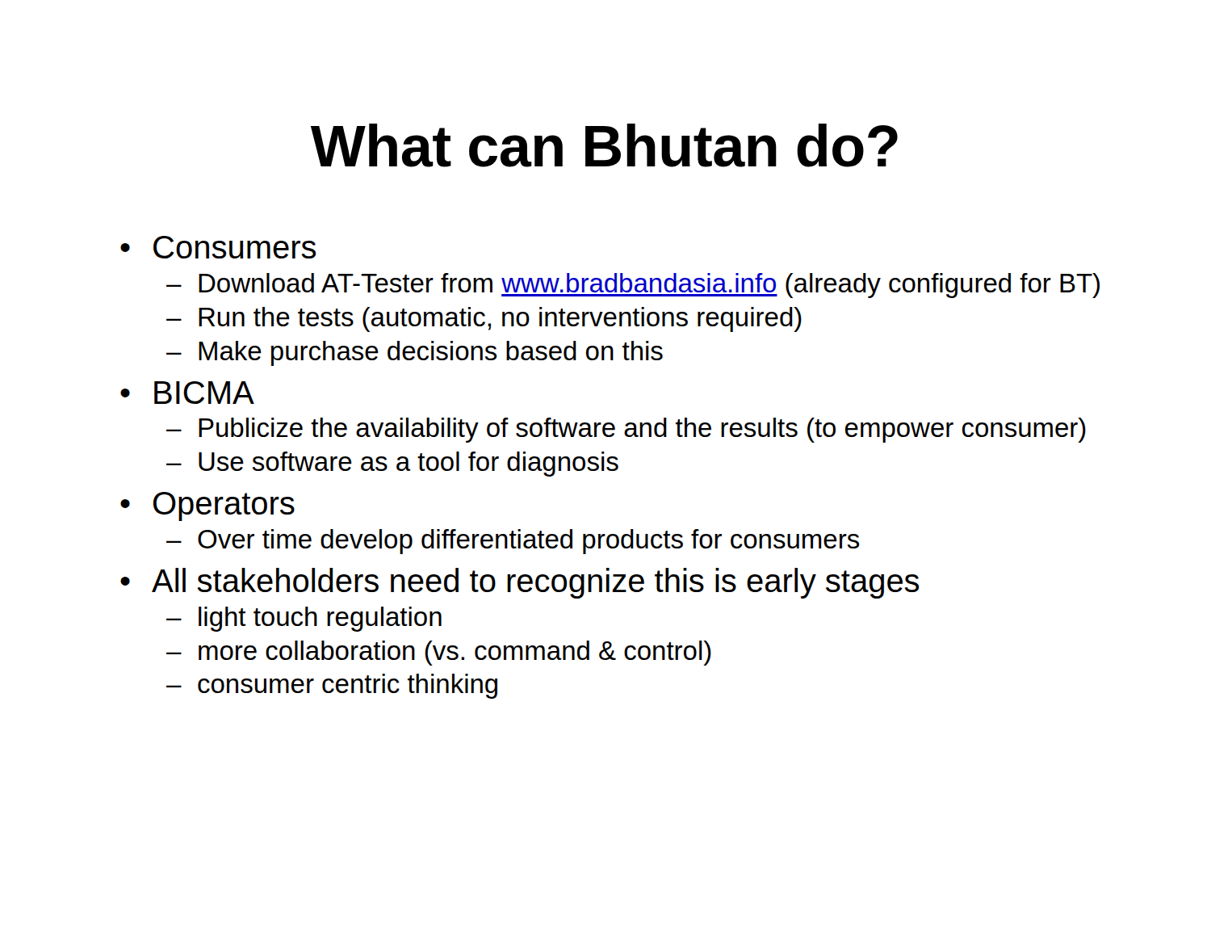What can Bhutan do?
Consumers
Download AT-Tester from www.bradbandasia.info (already configured for BT)
Run the tests (automatic, no interventions required)
Make purchase decisions based on this
BICMA
Publicize the availability of software and the results (to empower consumer)
Use software as a tool for diagnosis
Operators
Over time develop differentiated products for consumers
All stakeholders need to recognize this is early stages
light touch regulation
more collaboration (vs. command & control)
consumer centric thinking